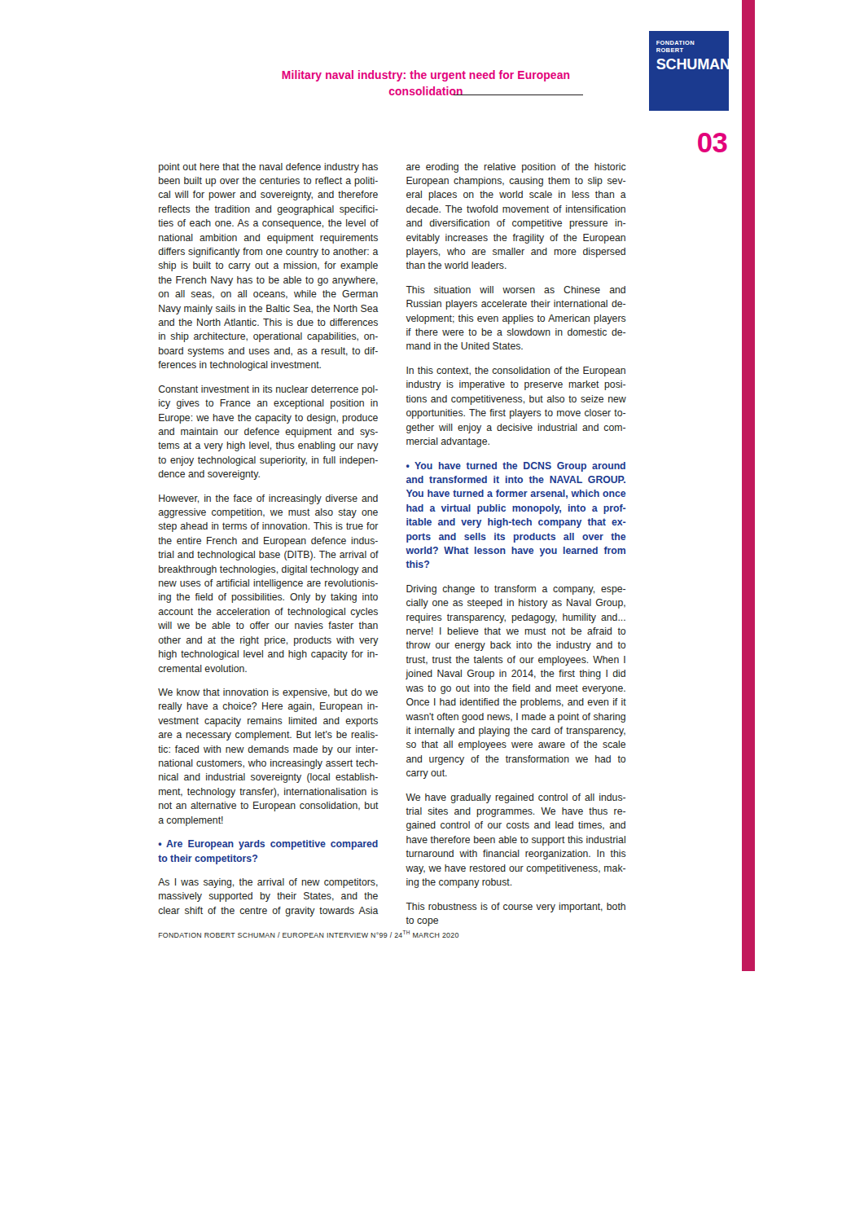Military naval industry: the urgent need for European consolidation
Fondation Robert
Schuman
03
point out here that the naval defence industry has been built up over the centuries to reflect a political will for power and sovereignty, and therefore reflects the tradition and geographical specificities of each one. As a consequence, the level of national ambition and equipment requirements differs significantly from one country to another: a ship is built to carry out a mission, for example the French Navy has to be able to go anywhere, on all seas, on all oceans, while the German Navy mainly sails in the Baltic Sea, the North Sea and the North Atlantic. This is due to differences in ship architecture, operational capabilities, on-board systems and uses and, as a result, to differences in technological investment.
Constant investment in its nuclear deterrence policy gives to France an exceptional position in Europe: we have the capacity to design, produce and maintain our defence equipment and systems at a very high level, thus enabling our navy to enjoy technological superiority, in full independence and sovereignty.
However, in the face of increasingly diverse and aggressive competition, we must also stay one step ahead in terms of innovation. This is true for the entire French and European defence industrial and technological base (DITB). The arrival of breakthrough technologies, digital technology and new uses of artificial intelligence are revolutionising the field of possibilities. Only by taking into account the acceleration of technological cycles will we be able to offer our navies faster than other and at the right price, products with very high technological level and high capacity for incremental evolution.
We know that innovation is expensive, but do we really have a choice? Here again, European investment capacity remains limited and exports are a necessary complement. But let's be realistic: faced with new demands made by our international customers, who increasingly assert technical and industrial sovereignty (local establishment, technology transfer), internationalisation is not an alternative to European consolidation, but a complement!
• Are European yards competitive compared to their competitors?
As I was saying, the arrival of new competitors, massively supported by their States, and the clear shift of the centre of gravity towards Asia are eroding the relative position of the historic European champions, causing them to slip several places on the world scale in less than a decade. The twofold movement of intensification and diversification of competitive pressure inevitably increases the fragility of the European players, who are smaller and more dispersed than the world leaders.
This situation will worsen as Chinese and Russian players accelerate their international development; this even applies to American players if there were to be a slowdown in domestic demand in the United States.
In this context, the consolidation of the European industry is imperative to preserve market positions and competitiveness, but also to seize new opportunities. The first players to move closer together will enjoy a decisive industrial and commercial advantage.
• You have turned the DCNS Group around and transformed it into the NAVAL GROUP. You have turned a former arsenal, which once had a virtual public monopoly, into a profitable and very high-tech company that exports and sells its products all over the world? What lesson have you learned from this?
Driving change to transform a company, especially one as steeped in history as Naval Group, requires transparency, pedagogy, humility and... nerve! I believe that we must not be afraid to throw our energy back into the industry and to trust, trust the talents of our employees. When I joined Naval Group in 2014, the first thing I did was to go out into the field and meet everyone. Once I had identified the problems, and even if it wasn't often good news, I made a point of sharing it internally and playing the card of transparency, so that all employees were aware of the scale and urgency of the transformation we had to carry out.
We have gradually regained control of all industrial sites and programmes. We have thus regained control of our costs and lead times, and have therefore been able to support this industrial turnaround with financial reorganization. In this way, we have restored our competitiveness, making the company robust.
This robustness is of course very important, both to cope
Fondation Robert Schuman / European Interview n°99 / 24th March 2020